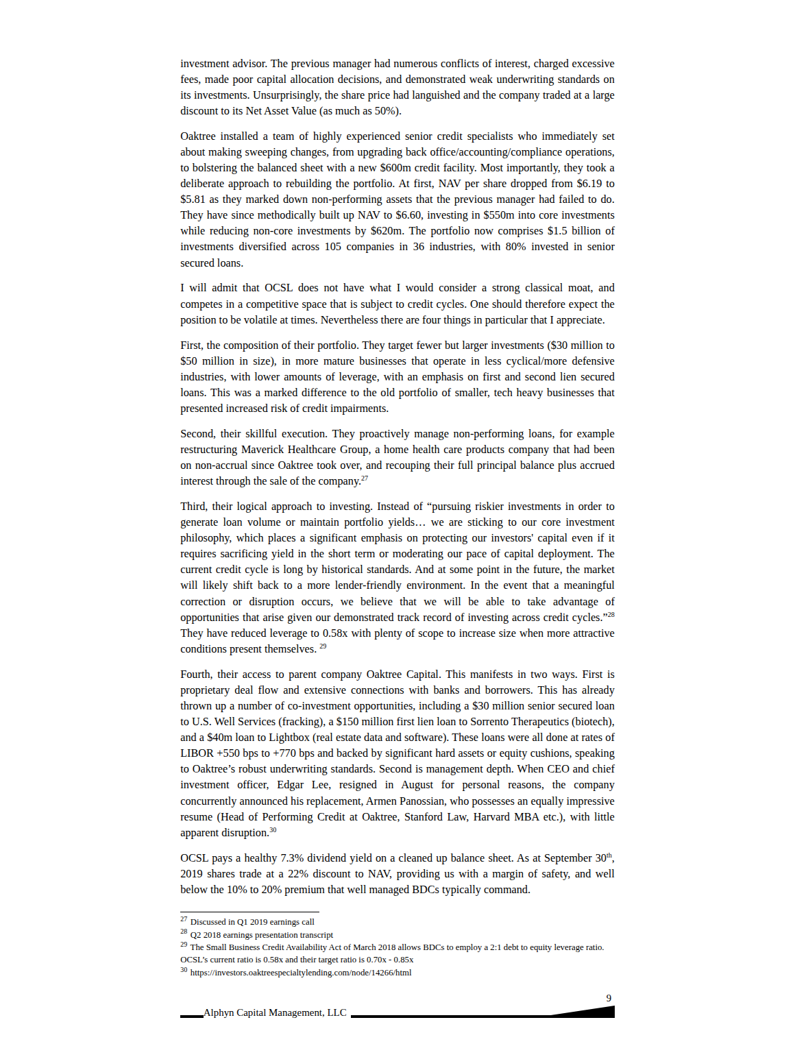investment advisor. The previous manager had numerous conflicts of interest, charged excessive fees, made poor capital allocation decisions, and demonstrated weak underwriting standards on its investments. Unsurprisingly, the share price had languished and the company traded at a large discount to its Net Asset Value (as much as 50%).
Oaktree installed a team of highly experienced senior credit specialists who immediately set about making sweeping changes, from upgrading back office/accounting/compliance operations, to bolstering the balanced sheet with a new $600m credit facility. Most importantly, they took a deliberate approach to rebuilding the portfolio. At first, NAV per share dropped from $6.19 to $5.81 as they marked down non-performing assets that the previous manager had failed to do. They have since methodically built up NAV to $6.60, investing in $550m into core investments while reducing non-core investments by $620m. The portfolio now comprises $1.5 billion of investments diversified across 105 companies in 36 industries, with 80% invested in senior secured loans.
I will admit that OCSL does not have what I would consider a strong classical moat, and competes in a competitive space that is subject to credit cycles. One should therefore expect the position to be volatile at times. Nevertheless there are four things in particular that I appreciate.
First, the composition of their portfolio. They target fewer but larger investments ($30 million to $50 million in size), in more mature businesses that operate in less cyclical/more defensive industries, with lower amounts of leverage, with an emphasis on first and second lien secured loans. This was a marked difference to the old portfolio of smaller, tech heavy businesses that presented increased risk of credit impairments.
Second, their skillful execution. They proactively manage non-performing loans, for example restructuring Maverick Healthcare Group, a home health care products company that had been on non-accrual since Oaktree took over, and recouping their full principal balance plus accrued interest through the sale of the company.27
Third, their logical approach to investing. Instead of “pursuing riskier investments in order to generate loan volume or maintain portfolio yields… we are sticking to our core investment philosophy, which places a significant emphasis on protecting our investors' capital even if it requires sacrificing yield in the short term or moderating our pace of capital deployment. The current credit cycle is long by historical standards. And at some point in the future, the market will likely shift back to a more lender-friendly environment. In the event that a meaningful correction or disruption occurs, we believe that we will be able to take advantage of opportunities that arise given our demonstrated track record of investing across credit cycles.”28 They have reduced leverage to 0.58x with plenty of scope to increase size when more attractive conditions present themselves. 29
Fourth, their access to parent company Oaktree Capital. This manifests in two ways. First is proprietary deal flow and extensive connections with banks and borrowers. This has already thrown up a number of co-investment opportunities, including a $30 million senior secured loan to U.S. Well Services (fracking), a $150 million first lien loan to Sorrento Therapeutics (biotech), and a $40m loan to Lightbox (real estate data and software). These loans were all done at rates of LIBOR +550 bps to +770 bps and backed by significant hard assets or equity cushions, speaking to Oaktree’s robust underwriting standards. Second is management depth. When CEO and chief investment officer, Edgar Lee, resigned in August for personal reasons, the company concurrently announced his replacement, Armen Panossian, who possesses an equally impressive resume (Head of Performing Credit at Oaktree, Stanford Law, Harvard MBA etc.), with little apparent disruption.30
OCSL pays a healthy 7.3% dividend yield on a cleaned up balance sheet. As at September 30th, 2019 shares trade at a 22% discount to NAV, providing us with a margin of safety, and well below the 10% to 20% premium that well managed BDCs typically command.
27 Discussed in Q1 2019 earnings call
28 Q2 2018 earnings presentation transcript
29 The Small Business Credit Availability Act of March 2018 allows BDCs to employ a 2:1 debt to equity leverage ratio.
OCSL’s current ratio is 0.58x and their target ratio is 0.70x - 0.85x
30 https://investors.oaktreespecialtylending.com/node/14266/html
9
Alphyn Capital Management, LLC